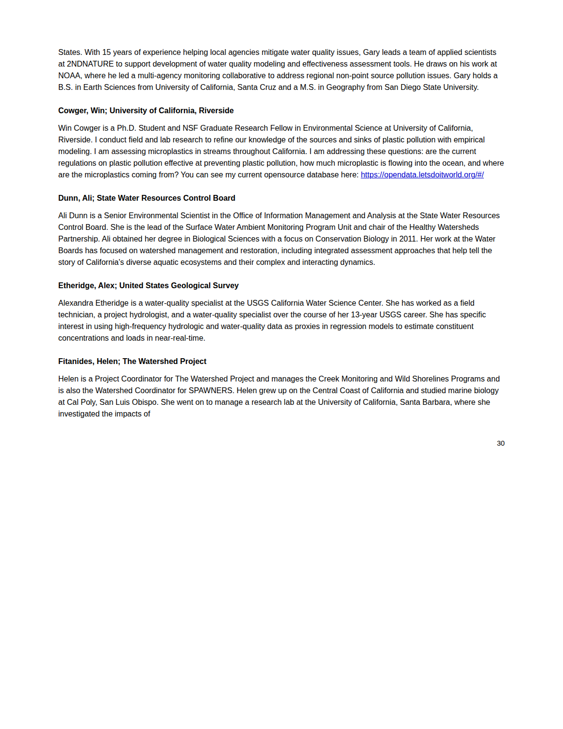States. With 15 years of experience helping local agencies mitigate water quality issues, Gary leads a team of applied scientists at 2NDNATURE to support development of water quality modeling and effectiveness assessment tools. He draws on his work at NOAA, where he led a multi-agency monitoring collaborative to address regional non-point source pollution issues. Gary holds a B.S. in Earth Sciences from University of California, Santa Cruz and a M.S. in Geography from San Diego State University.
Cowger, Win; University of California, Riverside
Win Cowger is a Ph.D. Student and NSF Graduate Research Fellow in Environmental Science at University of California, Riverside. I conduct field and lab research to refine our knowledge of the sources and sinks of plastic pollution with empirical modeling. I am assessing microplastics in streams throughout California. I am addressing these questions: are the current regulations on plastic pollution effective at preventing plastic pollution, how much microplastic is flowing into the ocean, and where are the microplastics coming from? You can see my current opensource database here: https://opendata.letsdoitworld.org/#/
Dunn, Ali; State Water Resources Control Board
Ali Dunn is a Senior Environmental Scientist in the Office of Information Management and Analysis at the State Water Resources Control Board. She is the lead of the Surface Water Ambient Monitoring Program Unit and chair of the Healthy Watersheds Partnership. Ali obtained her degree in Biological Sciences with a focus on Conservation Biology in 2011. Her work at the Water Boards has focused on watershed management and restoration, including integrated assessment approaches that help tell the story of California's diverse aquatic ecosystems and their complex and interacting dynamics.
Etheridge, Alex; United States Geological Survey
Alexandra Etheridge is a water-quality specialist at the USGS California Water Science Center. She has worked as a field technician, a project hydrologist, and a water-quality specialist over the course of her 13-year USGS career. She has specific interest in using high-frequency hydrologic and water-quality data as proxies in regression models to estimate constituent concentrations and loads in near-real-time.
Fitanides, Helen; The Watershed Project
Helen is a Project Coordinator for The Watershed Project and manages the Creek Monitoring and Wild Shorelines Programs and is also the Watershed Coordinator for SPAWNERS. Helen grew up on the Central Coast of California and studied marine biology at Cal Poly, San Luis Obispo. She went on to manage a research lab at the University of California, Santa Barbara, where she investigated the impacts of
30